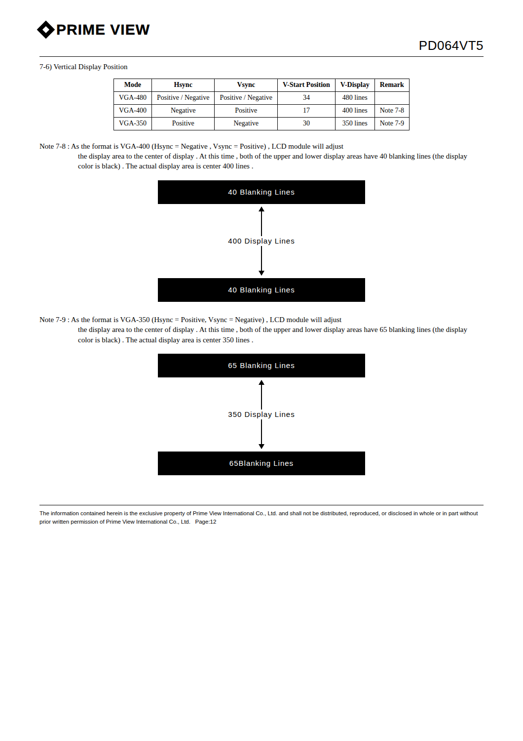PRIME VIEW
PD064VT5
7-6) Vertical Display Position
| Mode | Hsync | Vsync | V-Start Position | V-Display | Remark |
| --- | --- | --- | --- | --- | --- |
| VGA-480 | Positive / Negative | Positive / Negative | 34 | 480 lines | |
| VGA-400 | Negative | Positive | 17 | 400 lines | Note 7-8 |
| VGA-350 | Positive | Negative | 30 | 350 lines | Note 7-9 |
Note 7-8 : As the format is VGA-400 (Hsync = Negative , Vsync = Positive) , LCD module will adjust the display area to the center of display . At this time , both of the upper and lower display areas have 40 blanking lines (the display color is black) . The actual display area is center 400 lines .
40 Blanking Lines
400 Display Lines
40 Blanking Lines
Note 7-9 : As the format is VGA-350 (Hsync = Positive, Vsync = Negative) , LCD module will adjust the display area to the center of display . At this time , both of the upper and lower display areas have 65 blanking lines (the display color is black) . The actual display area is center 350 lines .
65 Blanking Lines
350 Display Lines
65Blanking Lines
The information contained herein is the exclusive property of Prime View International Co., Ltd. and shall not be distributed, reproduced, or disclosed in whole or in part without prior written permission of Prime View International Co., Ltd. Page:12